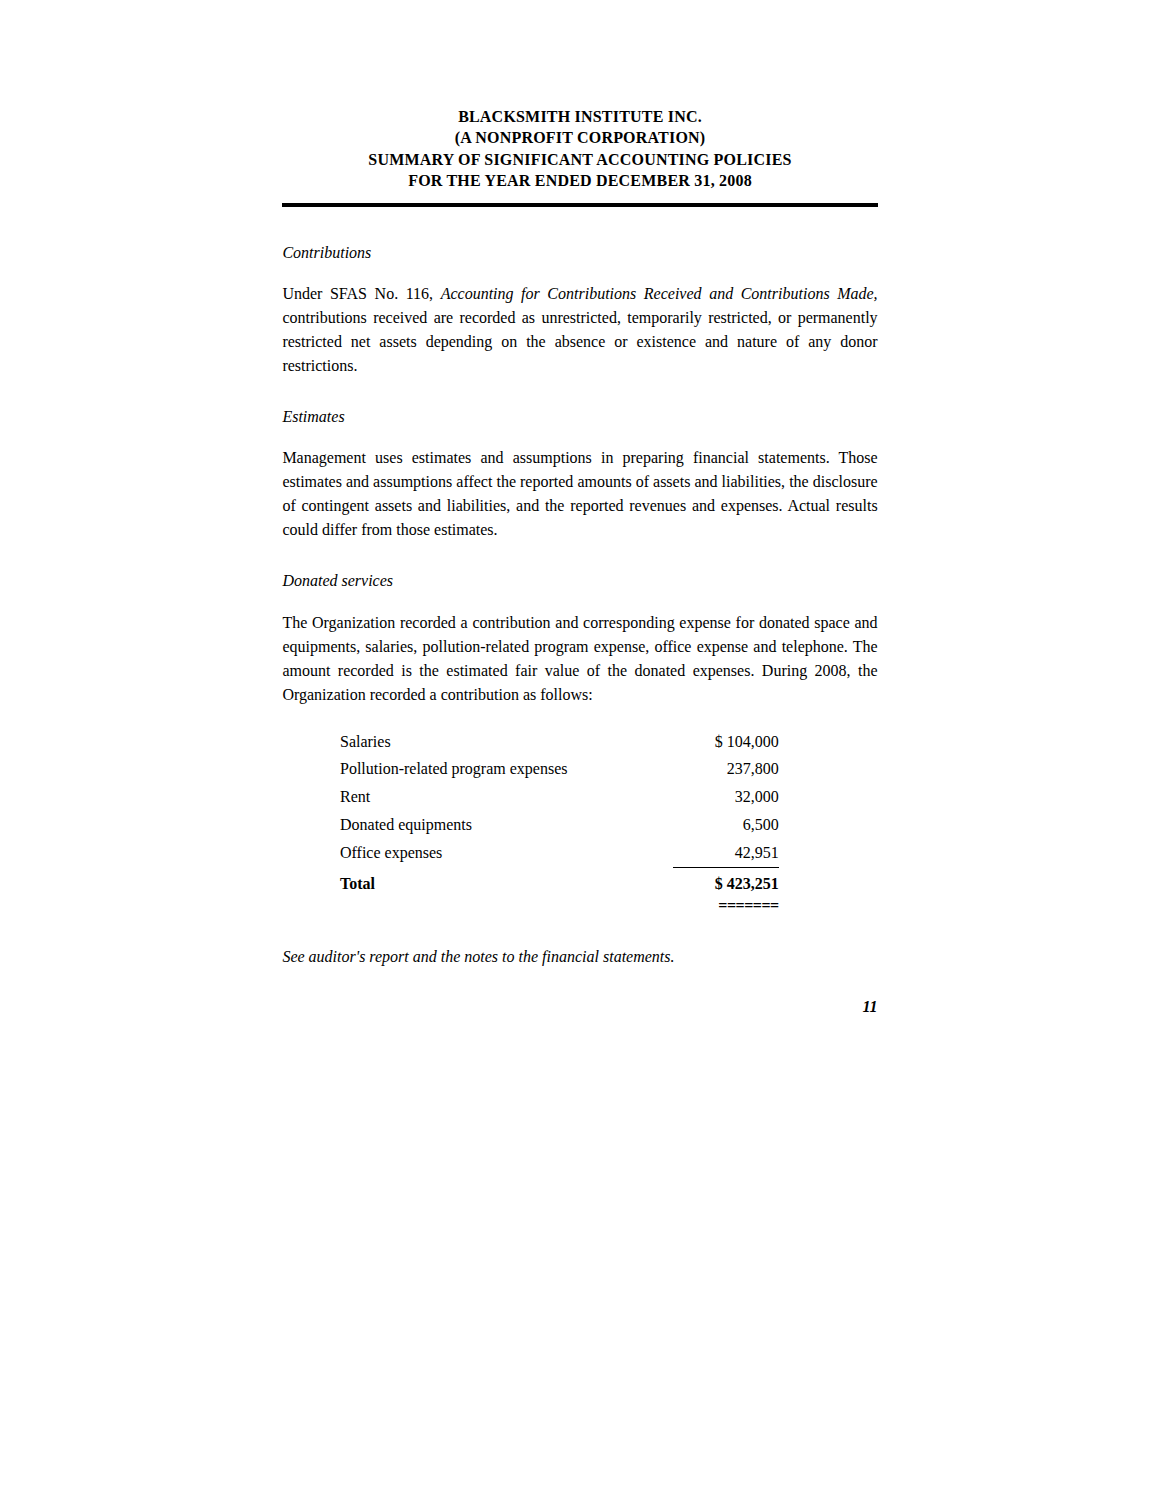BLACKSMITH INSTITUTE INC.
(A NONPROFIT CORPORATION)
SUMMARY OF SIGNIFICANT ACCOUNTING POLICIES
FOR THE YEAR ENDED DECEMBER 31, 2008
Contributions
Under SFAS No. 116, Accounting for Contributions Received and Contributions Made, contributions received are recorded as unrestricted, temporarily restricted, or permanently restricted net assets depending on the absence or existence and nature of any donor restrictions.
Estimates
Management uses estimates and assumptions in preparing financial statements. Those estimates and assumptions affect the reported amounts of assets and liabilities, the disclosure of contingent assets and liabilities, and the reported revenues and expenses. Actual results could differ from those estimates.
Donated services
The Organization recorded a contribution and corresponding expense for donated space and equipments, salaries, pollution-related program expense, office expense and telephone. The amount recorded is the estimated fair value of the donated expenses. During 2008, the Organization recorded a contribution as follows:
| Salaries | $ 104,000 |
| Pollution-related program expenses | 237,800 |
| Rent | 32,000 |
| Donated equipments | 6,500 |
| Office expenses | 42,951 |
| Total | $ 423,251 |
| | ======= |
See auditor's report and the notes to the financial statements.
11